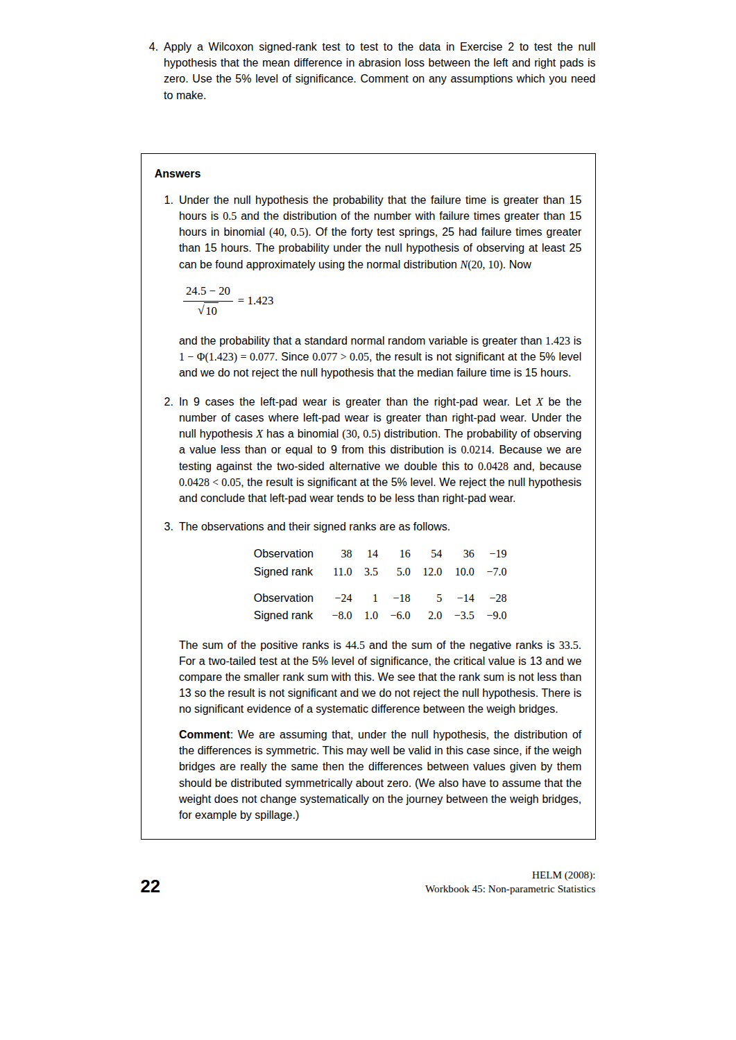4. Apply a Wilcoxon signed-rank test to test to the data in Exercise 2 to test the null hypothesis that the mean difference in abrasion loss between the left and right pads is zero. Use the 5% level of significance. Comment on any assumptions which you need to make.
Answers
Under the null hypothesis the probability that the failure time is greater than 15 hours is 0.5 and the distribution of the number with failure times greater than 15 hours in binomial (40, 0.5). Of the forty test springs, 25 had failure times greater than 15 hours. The probability under the null hypothesis of observing at least 25 can be found approximately using the normal distribution N(20, 10). Now
24.5 − 20 10 = 1.423
and the probability that a standard normal random variable is greater than 1.423 is 1 − Φ(1.423) = 0.077. Since 0.077 > 0.05, the result is not significant at the 5% level and we do not reject the null hypothesis that the median failure time is 15 hours.
In 9 cases the left-pad wear is greater than the right-pad wear. Let X be the number of cases where left-pad wear is greater than right-pad wear. Under the null hypothesis X has a binomial (30, 0.5) distribution. The probability of observing a value less than or equal to 9 from this distribution is 0.0214. Because we are testing against the two-sided alternative we double this to 0.0428 and, because 0.0428 < 0.05, the result is significant at the 5% level. We reject the null hypothesis and conclude that left-pad wear tends to be less than right-pad wear.
The observations and their signed ranks are as follows.
| Observation | 38 | 14 | 16 | 54 | 36 | −19 |
| Signed rank | 11.0 | 3.5 | 5.0 | 12.0 | 10.0 | −7.0 |
| Observation | −24 | 1 | −18 | 5 | −14 | −28 |
| Signed rank | −8.0 | 1.0 | −6.0 | 2.0 | −3.5 | −9.0 |
The sum of the positive ranks is 44.5 and the sum of the negative ranks is 33.5. For a two-tailed test at the 5% level of significance, the critical value is 13 and we compare the smaller rank sum with this. We see that the rank sum is not less than 13 so the result is not significant and we do not reject the null hypothesis. There is no significant evidence of a systematic difference between the weigh bridges.
Comment: We are assuming that, under the null hypothesis, the distribution of the differences is symmetric. This may well be valid in this case since, if the weigh bridges are really the same then the differences between values given by them should be distributed symmetrically about zero. (We also have to assume that the weight does not change systematically on the journey between the weigh bridges, for example by spillage.)
22
HELM (2008):
Workbook 45: Non-parametric Statistics